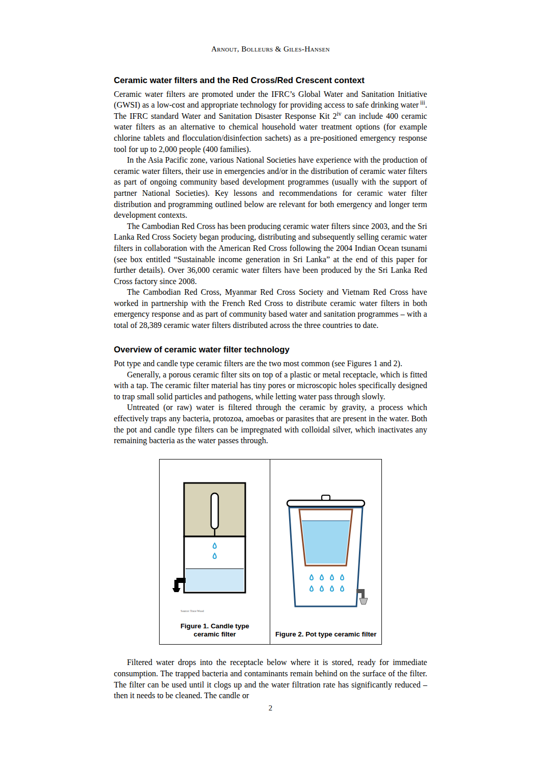Arnout, Bolleurs & Giles-Hansen
Ceramic water filters and the Red Cross/Red Crescent context
Ceramic water filters are promoted under the IFRC’s Global Water and Sanitation Initiative (GWSI) as a low-cost and appropriate technology for providing access to safe drinking water iii. The IFRC standard Water and Sanitation Disaster Response Kit 2iv can include 400 ceramic water filters as an alternative to chemical household water treatment options (for example chlorine tablets and flocculation/disinfection sachets) as a pre-positioned emergency response tool for up to 2,000 people (400 families).
In the Asia Pacific zone, various National Societies have experience with the production of ceramic water filters, their use in emergencies and/or in the distribution of ceramic water filters as part of ongoing community based development programmes (usually with the support of partner National Societies). Key lessons and recommendations for ceramic water filter distribution and programming outlined below are relevant for both emergency and longer term development contexts.
The Cambodian Red Cross has been producing ceramic water filters since 2003, and the Sri Lanka Red Cross Society began producing, distributing and subsequently selling ceramic water filters in collaboration with the American Red Cross following the 2004 Indian Ocean tsunami (see box entitled “Sustainable income generation in Sri Lanka” at the end of this paper for further details). Over 36,000 ceramic water filters have been produced by the Sri Lanka Red Cross factory since 2008.
The Cambodian Red Cross, Myanmar Red Cross Society and Vietnam Red Cross have worked in partnership with the French Red Cross to distribute ceramic water filters in both emergency response and as part of community based water and sanitation programmes – with a total of 28,389 ceramic water filters distributed across the three countries to date.
Overview of ceramic water filter technology
Pot type and candle type ceramic filters are the two most common (see Figures 1 and 2).
Generally, a porous ceramic filter sits on top of a plastic or metal receptacle, which is fitted with a tap. The ceramic filter material has tiny pores or microscopic holes specifically designed to trap small solid particles and pathogens, while letting water pass through slowly.
Untreated (or raw) water is filtered through the ceramic by gravity, a process which effectively traps any bacteria, protozoa, amoebas or parasites that are present in the water. Both the pot and candle type filters can be impregnated with colloidal silver, which inactivates any remaining bacteria as the water passes through.
Source: Trace Wood
Figure 1. Candle type
ceramic filter
Figure 2. Pot type ceramic filter
Filtered water drops into the receptacle below where it is stored, ready for immediate consumption. The trapped bacteria and contaminants remain behind on the surface of the filter. The filter can be used until it clogs up and the water filtration rate has significantly reduced – then it needs to be cleaned. The candle or
2